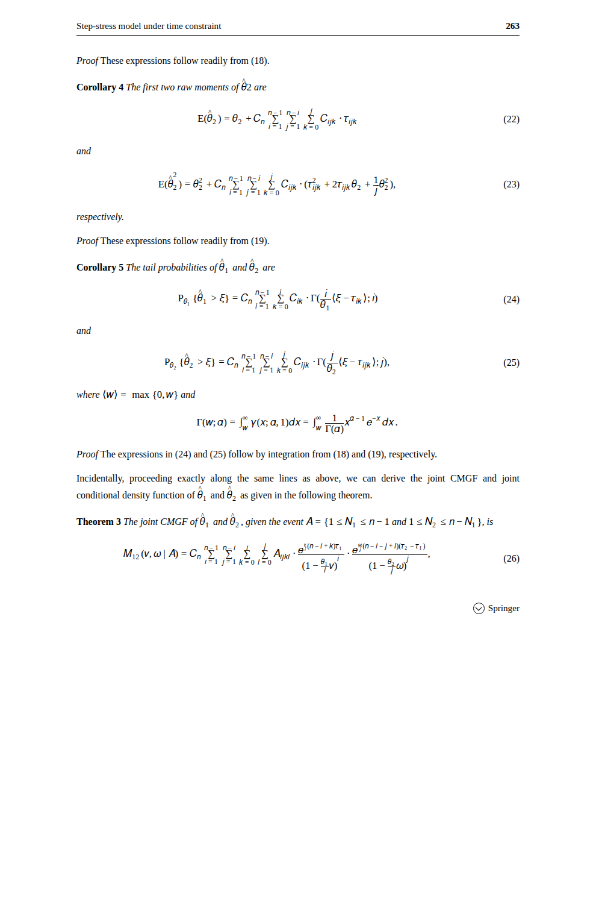Step-stress model under time constraint 263
These expressions follow readily from (18).
Corollary 4 The first two raw moments of θ^2 are
E ( θ^2 ) = θ2 + Cn ∑ i=1 n−1 ∑ j=1 n−i ∑ k=0 j Cijk ⋅ τijk
(22)
and
E ( θ^22 ) = θ22 + Cn ∑ i=1 n−1 ∑ j=1 n−i ∑ k=0 j Cijk ⋅ ( τijk2 + 2 τijk θ2 + 1j θ22 ) ,
(23)
respectively.
These expressions follow readily from (19).
Corollary 5 The tail probabilities of θ^1 and θ^2 are
Pθ1 { θ^1 > ξ } = Cn ∑ i=1 n−1 ∑ k=0 i Cik ⋅ Γ ( iθ1 ⟨ξ−τik⟩ ; i )
(24)
and
Pθ2 { θ^2 > ξ } = Cn ∑ i=1 n−1 ∑ j=1 n−i ∑ k=0 j Cijk ⋅ Γ ( jθ2 ⟨ξ−τijk⟩ ; j ) ,
(25)
where ⟨w⟩=max{0,w} and
Γ(w;α) = ∫w∞ γ(x;α,1) dx = ∫w∞ 1Γ(α) xα−1 e−x dx .
The expressions in (24) and (25) follow by integration from (18) and (19), respectively.
Incidentally, proceeding exactly along the same lines as above, we can derive the joint CMGF and joint conditional density function of θ^1 and θ^2 as given in the following theorem.
Theorem 3 The joint CMGF of θ^1 and θ^2, given the event A={1≤N1≤n−1 and 1≤N2≤n−N1}, is
M12 (ν,ω|A) = Cn ∑ i=1 n−1 ∑ j=1 n−i ∑ k=0 i ∑ l=0 j Aijkl ⋅ eνi(n−i+k)τ1 (1−θ1iν)i ⋅ eωj(n−i−j+l)(τ2−τ1) (1−θ2jω)j ,
(26)
Springer